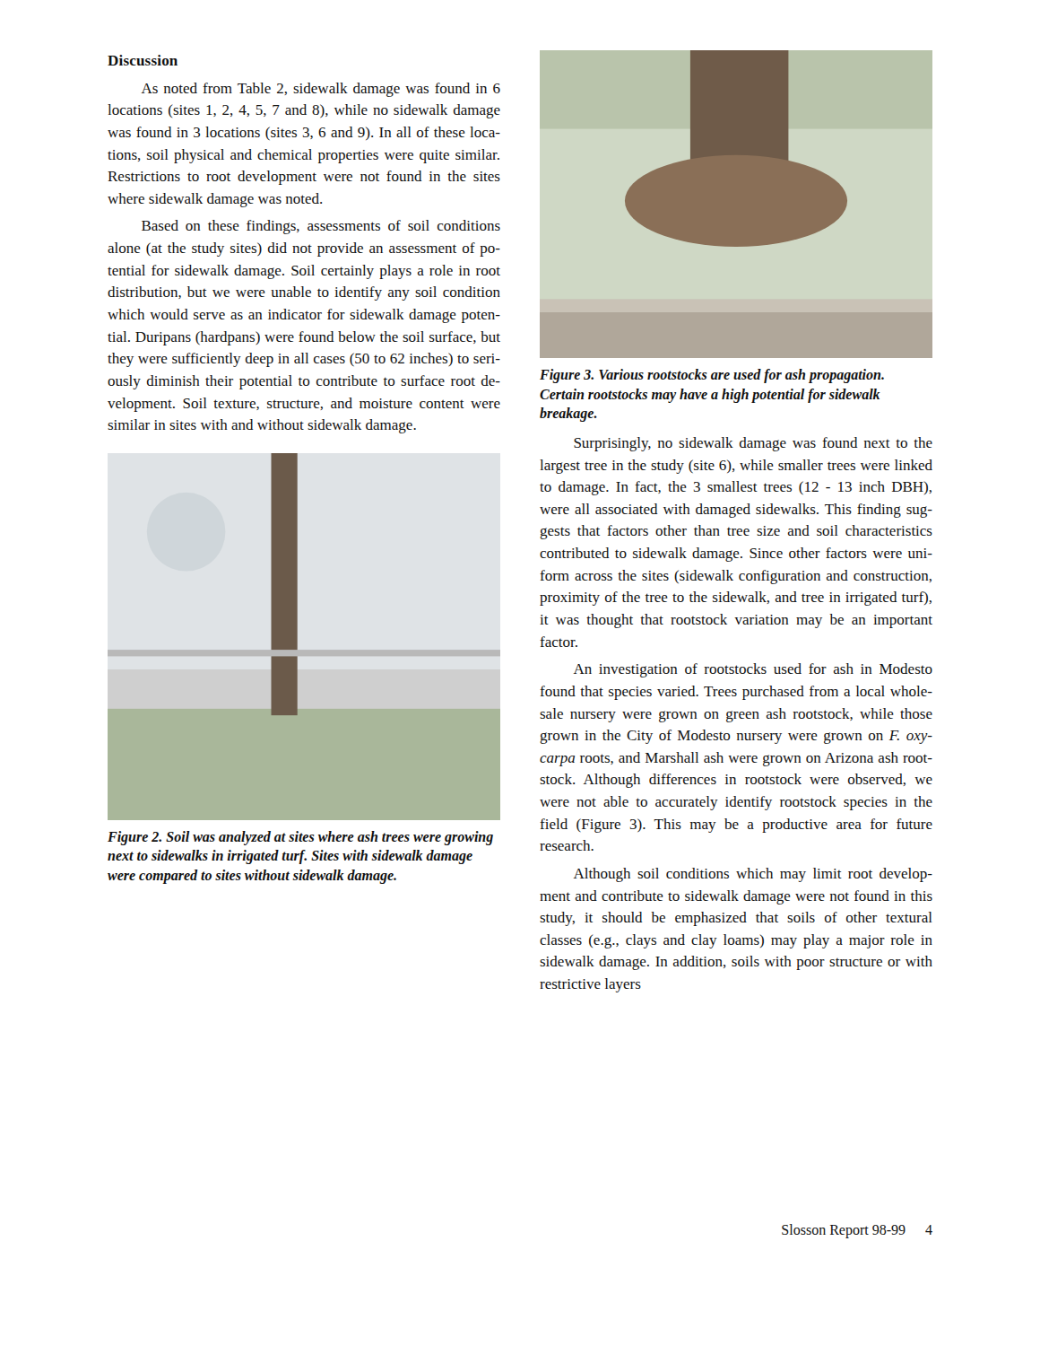Discussion
As noted from Table 2, sidewalk damage was found in 6 locations (sites 1, 2, 4, 5, 7 and 8), while no sidewalk damage was found in 3 locations (sites 3, 6 and 9). In all of these locations, soil physical and chemical properties were quite similar. Restrictions to root development were not found in the sites where sidewalk damage was noted.
Based on these findings, assessments of soil conditions alone (at the study sites) did not provide an assessment of potential for sidewalk damage. Soil certainly plays a role in root distribution, but we were unable to identify any soil condition which would serve as an indicator for sidewalk damage potential. Duripans (hardpans) were found below the soil surface, but they were sufficiently deep in all cases (50 to 62 inches) to seriously diminish their potential to contribute to surface root development. Soil texture, structure, and moisture content were similar in sites with and without sidewalk damage.
Figure 2. Soil was analyzed at sites where ash trees were growing next to sidewalks in irrigated turf. Sites with sidewalk damage were compared to sites without sidewalk damage.
Figure 3. Various rootstocks are used for ash propagation. Certain rootstocks may have a high potential for sidewalk breakage.
Surprisingly, no sidewalk damage was found next to the largest tree in the study (site 6), while smaller trees were linked to damage. In fact, the 3 smallest trees (12 - 13 inch DBH), were all associated with damaged sidewalks. This finding suggests that factors other than tree size and soil characteristics contributed to sidewalk damage. Since other factors were uniform across the sites (sidewalk configuration and construction, proximity of the tree to the sidewalk, and tree in irrigated turf), it was thought that rootstock variation may be an important factor.
An investigation of rootstocks used for ash in Modesto found that species varied. Trees purchased from a local wholesale nursery were grown on green ash rootstock, while those grown in the City of Modesto nursery were grown on F. oxycarpa roots, and Marshall ash were grown on Arizona ash rootstock. Although differences in rootstock were observed, we were not able to accurately identify rootstock species in the field (Figure 3). This may be a productive area for future research.
Although soil conditions which may limit root development and contribute to sidewalk damage were not found in this study, it should be emphasized that soils of other textural classes (e.g., clays and clay loams) may play a major role in sidewalk damage. In addition, soils with poor structure or with restrictive layers
Slosson Report 98-99 4